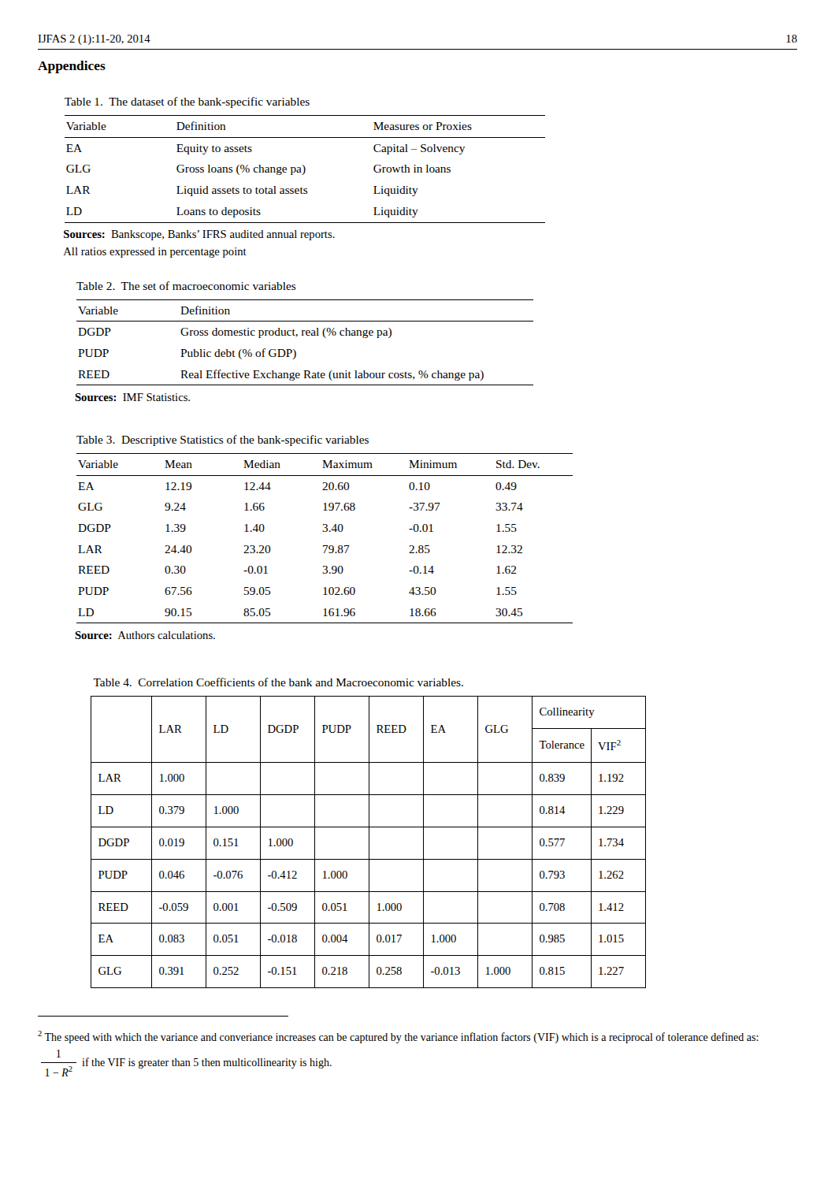IJFAS 2 (1):11-20, 2014 18
Appendices
Table 1. The dataset of the bank-specific variables
| Variable | Definition | Measures or Proxies |
| --- | --- | --- |
| EA | Equity to assets | Capital – Solvency |
| GLG | Gross loans (% change pa) | Growth in loans |
| LAR | Liquid assets to total assets | Liquidity |
| LD | Loans to deposits | Liquidity |
Sources: Bankscope, Banks’ IFRS audited annual reports.
All ratios expressed in percentage point
Table 2. The set of macroeconomic variables
| Variable | Definition |
| --- | --- |
| DGDP | Gross domestic product, real (% change pa) |
| PUDP | Public debt (% of GDP) |
| REED | Real Effective Exchange Rate (unit labour costs, % change pa) |
Sources: IMF Statistics.
Table 3. Descriptive Statistics of the bank-specific variables
| Variable | Mean | Median | Maximum | Minimum | Std. Dev. |
| --- | --- | --- | --- | --- | --- |
| EA | 12.19 | 12.44 | 20.60 | 0.10 | 0.49 |
| GLG | 9.24 | 1.66 | 197.68 | -37.97 | 33.74 |
| DGDP | 1.39 | 1.40 | 3.40 | -0.01 | 1.55 |
| LAR | 24.40 | 23.20 | 79.87 | 2.85 | 12.32 |
| REED | 0.30 | -0.01 | 3.90 | -0.14 | 1.62 |
| PUDP | 67.56 | 59.05 | 102.60 | 43.50 | 1.55 |
| LD | 90.15 | 85.05 | 161.96 | 18.66 | 30.45 |
Source: Authors calculations.
Table 4. Correlation Coefficients of the bank and Macroeconomic variables.
| | LAR | LD | DGDP | PUDP | REED | EA | GLG | Collinearity |
| --- | --- | --- | --- | --- | --- | --- | --- | --- |
| Tolerance | VIF 2 |
| LAR | 1.000 | | | | | | | 0.839 | 1.192 |
| LD | 0.379 | 1.000 | | | | | | 0.814 | 1.229 |
| DGDP | 0.019 | 0.151 | 1.000 | | | | | 0.577 | 1.734 |
| PUDP | 0.046 | -0.076 | -0.412 | 1.000 | | | | 0.793 | 1.262 |
| REED | -0.059 | 0.001 | -0.509 | 0.051 | 1.000 | | | 0.708 | 1.412 |
| EA | 0.083 | 0.051 | -0.018 | 0.004 | 0.017 | 1.000 | | 0.985 | 1.015 |
| GLG | 0.391 | 0.252 | -0.151 | 0.218 | 0.258 | -0.013 | 1.000 | 0.815 | 1.227 |
2 The speed with which the variance and converiance increases can be captured by the variance inflation factors (VIF) which is a reciprocal of tolerance defined as: 11 − R2 if the VIF is greater than 5 then multicollinearity is high.